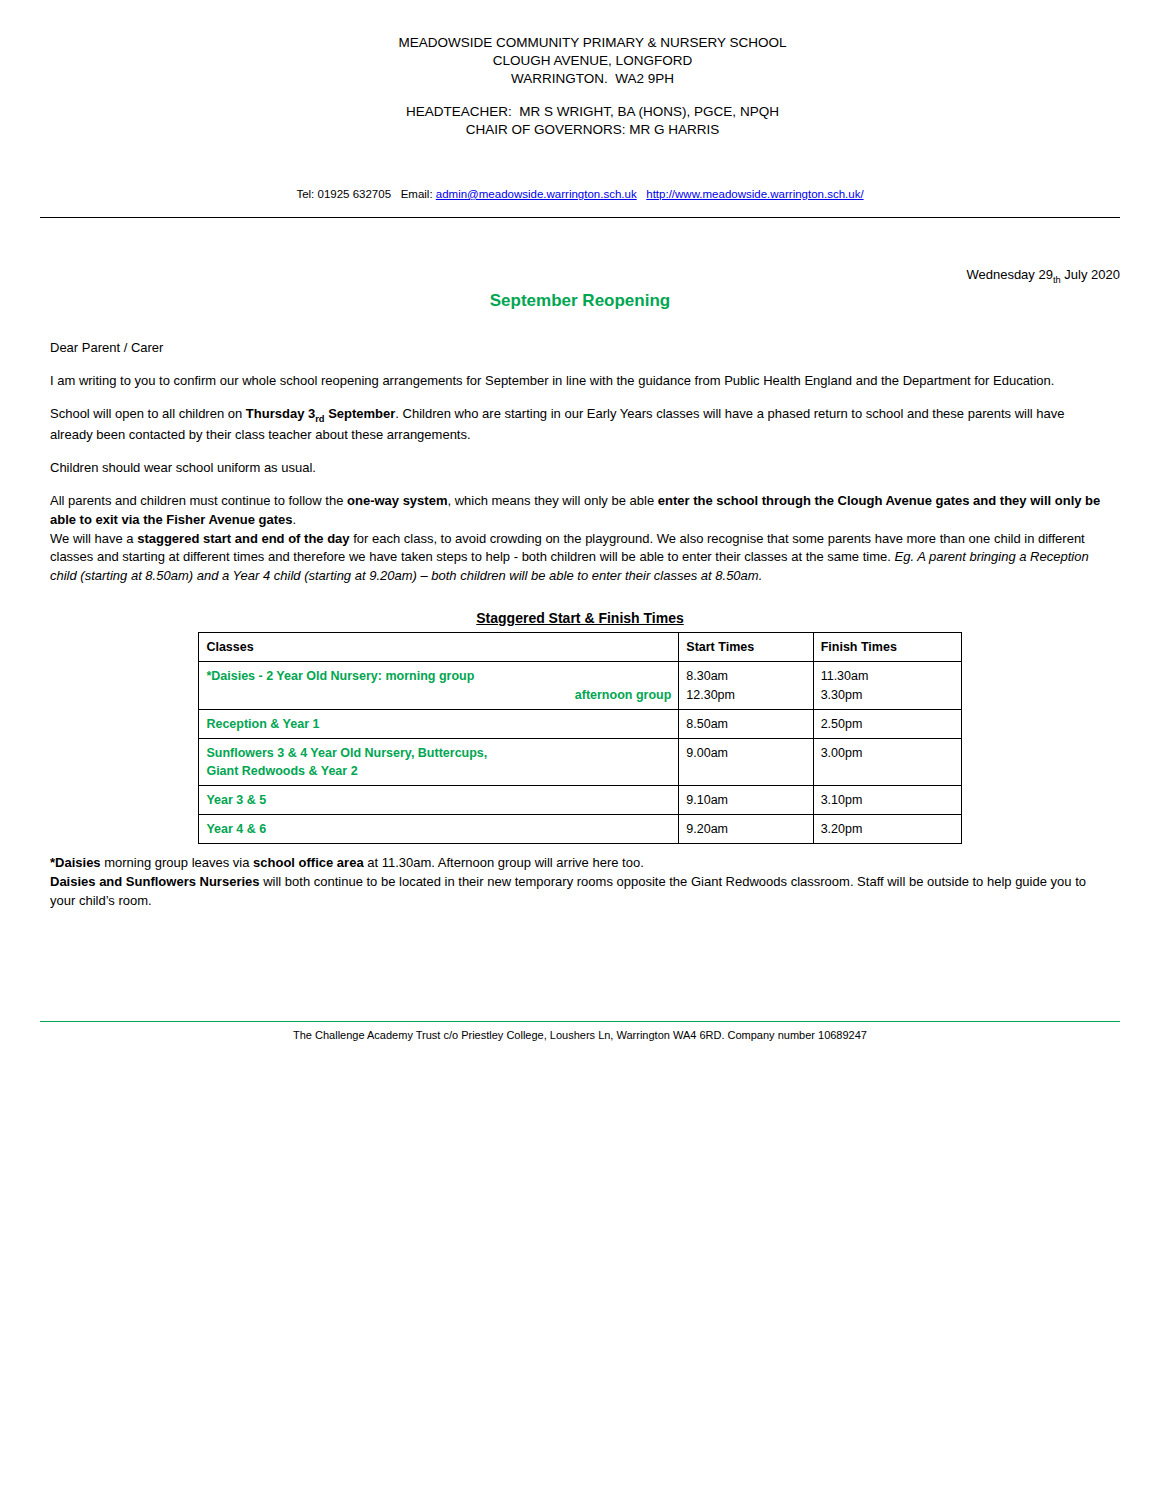MEADOWSIDE COMMUNITY PRIMARY & NURSERY SCHOOL
CLOUGH AVENUE, LONGFORD
WARRINGTON. WA2 9PH
HEADTEACHER: MR S WRIGHT, BA (HONS), PGCE, NPQH
CHAIR OF GOVERNORS: MR G HARRIS
Tel: 01925 632705 Email: admin@meadowside.warrington.sch.uk http://www.meadowside.warrington.sch.uk/
Wednesday 29th July 2020
September Reopening
Dear Parent / Carer
I am writing to you to confirm our whole school reopening arrangements for September in line with the guidance from Public Health England and the Department for Education.
School will open to all children on Thursday 3rd September. Children who are starting in our Early Years classes will have a phased return to school and these parents will have already been contacted by their class teacher about these arrangements.
Children should wear school uniform as usual.
All parents and children must continue to follow the one-way system, which means they will only be able enter the school through the Clough Avenue gates and they will only be able to exit via the Fisher Avenue gates.
We will have a staggered start and end of the day for each class, to avoid crowding on the playground. We also recognise that some parents have more than one child in different classes and starting at different times and therefore we have taken steps to help - both children will be able to enter their classes at the same time. Eg. A parent bringing a Reception child (starting at 8.50am) and a Year 4 child (starting at 9.20am) – both children will be able to enter their classes at 8.50am.
Staggered Start & Finish Times
| Classes | Start Times | Finish Times |
| --- | --- | --- |
| *Daisies - 2 Year Old Nursery: morning group afternoon group | 8.30am 12.30pm | 11.30am 3.30pm |
| Reception & Year 1 | 8.50am | 2.50pm |
| Sunflowers 3 & 4 Year Old Nursery, Buttercups, Giant Redwoods & Year 2 | 9.00am | 3.00pm |
| Year 3 & 5 | 9.10am | 3.10pm |
| Year 4 & 6 | 9.20am | 3.20pm |
*Daisies morning group leaves via school office area at 11.30am. Afternoon group will arrive here too.
Daisies and Sunflowers Nurseries will both continue to be located in their new temporary rooms opposite the Giant Redwoods classroom. Staff will be outside to help guide you to your child’s room.
The Challenge Academy Trust c/o Priestley College, Loushers Ln, Warrington WA4 6RD. Company number 10689247